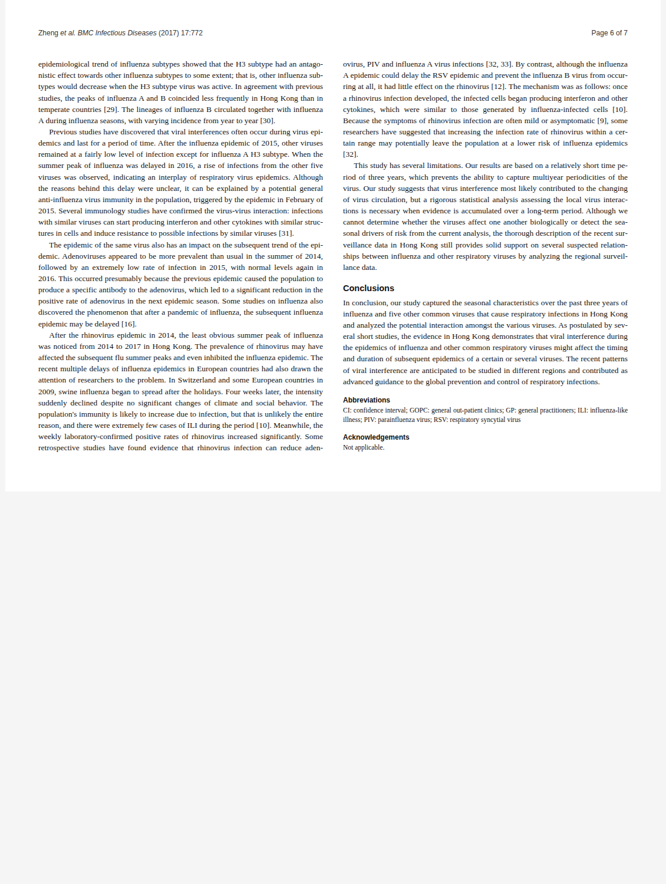Zheng et al. BMC Infectious Diseases (2017) 17:772
Page 6 of 7
epidemiological trend of influenza subtypes showed that the H3 subtype had an antagonistic effect towards other influenza subtypes to some extent; that is, other influenza subtypes would decrease when the H3 subtype virus was active. In agreement with previous studies, the peaks of influenza A and B coincided less frequently in Hong Kong than in temperate countries [29]. The lineages of influenza B circulated together with influenza A during influenza seasons, with varying incidence from year to year [30].
Previous studies have discovered that viral interferences often occur during virus epidemics and last for a period of time. After the influenza epidemic of 2015, other viruses remained at a fairly low level of infection except for influenza A H3 subtype. When the summer peak of influenza was delayed in 2016, a rise of infections from the other five viruses was observed, indicating an interplay of respiratory virus epidemics. Although the reasons behind this delay were unclear, it can be explained by a potential general anti-influenza virus immunity in the population, triggered by the epidemic in February of 2015. Several immunology studies have confirmed the virus-virus interaction: infections with similar viruses can start producing interferon and other cytokines with similar structures in cells and induce resistance to possible infections by similar viruses [31].
The epidemic of the same virus also has an impact on the subsequent trend of the epidemic. Adenoviruses appeared to be more prevalent than usual in the summer of 2014, followed by an extremely low rate of infection in 2015, with normal levels again in 2016. This occurred presumably because the previous epidemic caused the population to produce a specific antibody to the adenovirus, which led to a significant reduction in the positive rate of adenovirus in the next epidemic season. Some studies on influenza also discovered the phenomenon that after a pandemic of influenza, the subsequent influenza epidemic may be delayed [16].
After the rhinovirus epidemic in 2014, the least obvious summer peak of influenza was noticed from 2014 to 2017 in Hong Kong. The prevalence of rhinovirus may have affected the subsequent flu summer peaks and even inhibited the influenza epidemic. The recent multiple delays of influenza epidemics in European countries had also drawn the attention of researchers to the problem. In Switzerland and some European countries in 2009, swine influenza began to spread after the holidays. Four weeks later, the intensity suddenly declined despite no significant changes of climate and social behavior. The population's immunity is likely to increase due to infection, but that is unlikely the entire reason, and there were extremely few cases of ILI during the period [10]. Meanwhile, the weekly laboratory-confirmed positive rates of rhinovirus increased significantly. Some retrospective studies have found evidence that rhinovirus infection can reduce adenovirus, PIV and influenza A virus infections [32, 33]. By contrast, although the influenza A epidemic could delay the RSV epidemic and prevent the influenza B virus from occurring at all, it had little effect on the rhinovirus [12]. The mechanism was as follows: once a rhinovirus infection developed, the infected cells began producing interferon and other cytokines, which were similar to those generated by influenza-infected cells [10]. Because the symptoms of rhinovirus infection are often mild or asymptomatic [9], some researchers have suggested that increasing the infection rate of rhinovirus within a certain range may potentially leave the population at a lower risk of influenza epidemics [32].
This study has several limitations. Our results are based on a relatively short time period of three years, which prevents the ability to capture multiyear periodicities of the virus. Our study suggests that virus interference most likely contributed to the changing of virus circulation, but a rigorous statistical analysis assessing the local virus interactions is necessary when evidence is accumulated over a long-term period. Although we cannot determine whether the viruses affect one another biologically or detect the seasonal drivers of risk from the current analysis, the thorough description of the recent surveillance data in Hong Kong still provides solid support on several suspected relationships between influenza and other respiratory viruses by analyzing the regional surveillance data.
Conclusions
In conclusion, our study captured the seasonal characteristics over the past three years of influenza and five other common viruses that cause respiratory infections in Hong Kong and analyzed the potential interaction amongst the various viruses. As postulated by several short studies, the evidence in Hong Kong demonstrates that viral interference during the epidemics of influenza and other common respiratory viruses might affect the timing and duration of subsequent epidemics of a certain or several viruses. The recent patterns of viral interference are anticipated to be studied in different regions and contributed as advanced guidance to the global prevention and control of respiratory infections.
Abbreviations
CI: confidence interval; GOPC: general out-patient clinics; GP: general practitioners; ILI: influenza-like illness; PIV: parainfluenza virus; RSV: respiratory syncytial virus
Acknowledgements
Not applicable.